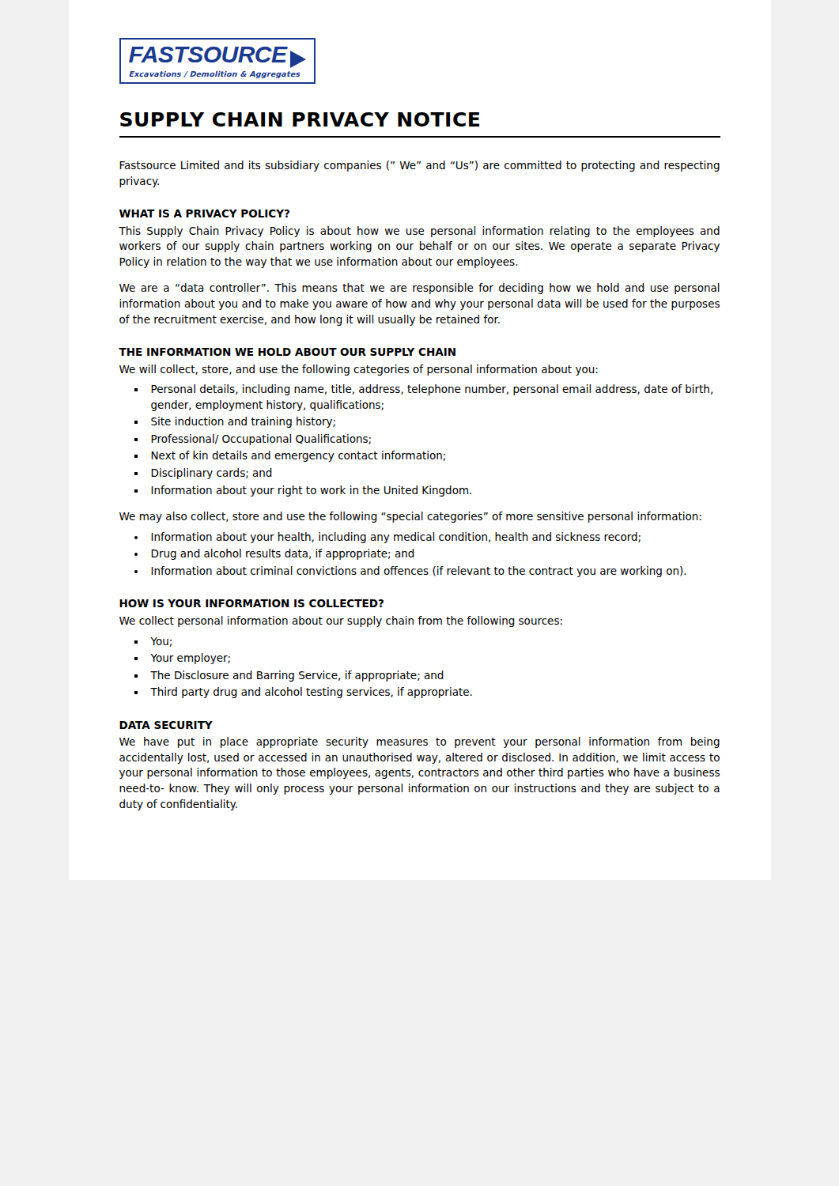FASTSOURCE Excavations / Demolition & Aggregates
SUPPLY CHAIN PRIVACY NOTICE
Fastsource Limited and its subsidiary companies (” We” and “Us”) are committed to protecting and respecting privacy.
What is a privacy policy?
This Supply Chain Privacy Policy is about how we use personal information relating to the employees and workers of our supply chain partners working on our behalf or on our sites. We operate a separate Privacy Policy in relation to the way that we use information about our employees.
We are a “data controller”. This means that we are responsible for deciding how we hold and use personal information about you and to make you aware of how and why your personal data will be used for the purposes of the recruitment exercise, and how long it will usually be retained for.
The information we hold about our supply chain
We will collect, store, and use the following categories of personal information about you:
Personal details, including name, title, address, telephone number, personal email address, date of birth, gender, employment history, qualifications;
Site induction and training history;
Professional/ Occupational Qualifications;
Next of kin details and emergency contact information;
Disciplinary cards; and
Information about your right to work in the United Kingdom.
We may also collect, store and use the following “special categories” of more sensitive personal information:
Information about your health, including any medical condition, health and sickness record;
Drug and alcohol results data, if appropriate; and
Information about criminal convictions and offences (if relevant to the contract you are working on).
How is your information is collected?
We collect personal information about our supply chain from the following sources:
You;
Your employer;
The Disclosure and Barring Service, if appropriate; and
Third party drug and alcohol testing services, if appropriate.
Data security
We have put in place appropriate security measures to prevent your personal information from being accidentally lost, used or accessed in an unauthorised way, altered or disclosed. In addition, we limit access to your personal information to those employees, agents, contractors and other third parties who have a business need-to- know. They will only process your personal information on our instructions and they are subject to a duty of confidentiality.